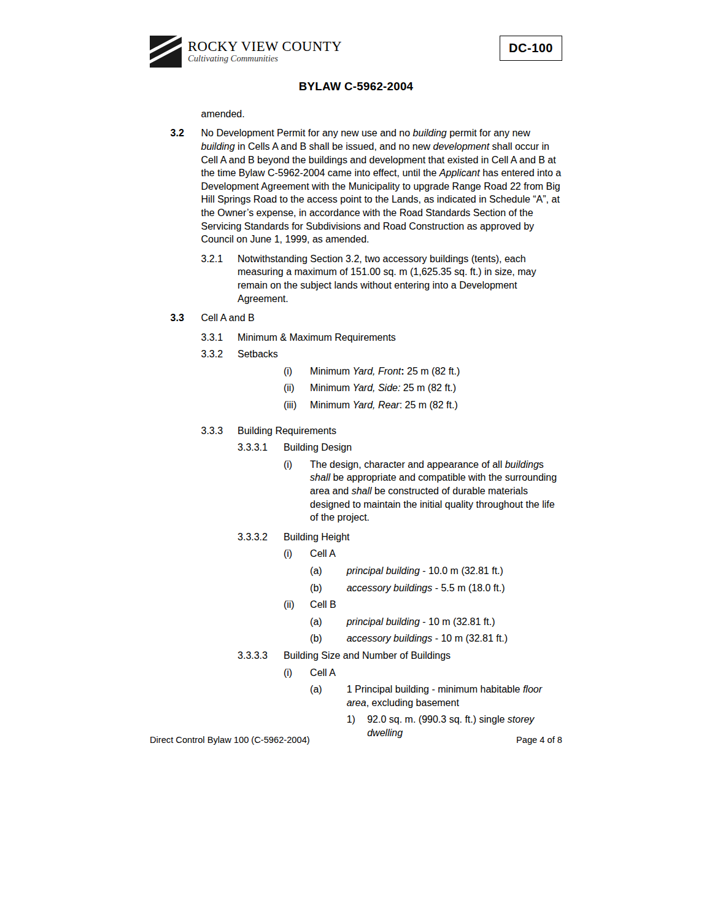ROCKY VIEW COUNTY
Cultivating Communities
DC-100
BYLAW C-5962-2004
amended.
3.2
No Development Permit for any new use and no building permit for any new building in Cells A and B shall be issued, and no new development shall occur in Cell A and B beyond the buildings and development that existed in Cell A and B at the time Bylaw C-5962-2004 came into effect, until the Applicant has entered into a Development Agreement with the Municipality to upgrade Range Road 22 from Big Hill Springs Road to the access point to the Lands, as indicated in Schedule “A”, at the Owner’s expense, in accordance with the Road Standards Section of the Servicing Standards for Subdivisions and Road Construction as approved by Council on June 1, 1999, as amended.
3.2.1
Notwithstanding Section 3.2, two accessory buildings (tents), each measuring a maximum of 151.00 sq. m (1,625.35 sq. ft.) in size, may remain on the subject lands without entering into a Development Agreement.
3.3
Cell A and B
3.3.1
Minimum & Maximum Requirements
3.3.2
Setbacks
(i)
Minimum Yard, Front: 25 m (82 ft.)
(ii)
Minimum Yard, Side: 25 m (82 ft.)
(iii)
Minimum Yard, Rear: 25 m (82 ft.)
3.3.3
Building Requirements
3.3.3.1
Building Design
(i)
The design, character and appearance of all buildings shall be appropriate and compatible with the surrounding area and shall be constructed of durable materials designed to maintain the initial quality throughout the life of the project.
3.3.3.2
Building Height
(i)
Cell A
(a)
principal building - 10.0 m (32.81 ft.)
(b)
accessory buildings - 5.5 m (18.0 ft.)
(ii)
Cell B
(a)
principal building - 10 m (32.81 ft.)
(b)
accessory buildings - 10 m (32.81 ft.)
3.3.3.3
Building Size and Number of Buildings
(i)
Cell A
(a)
1 Principal building - minimum habitable floor area, excluding basement
1)
92.0 sq. m. (990.3 sq. ft.) single storey dwelling
Direct Control Bylaw 100 (C-5962-2004)
Page 4 of 8